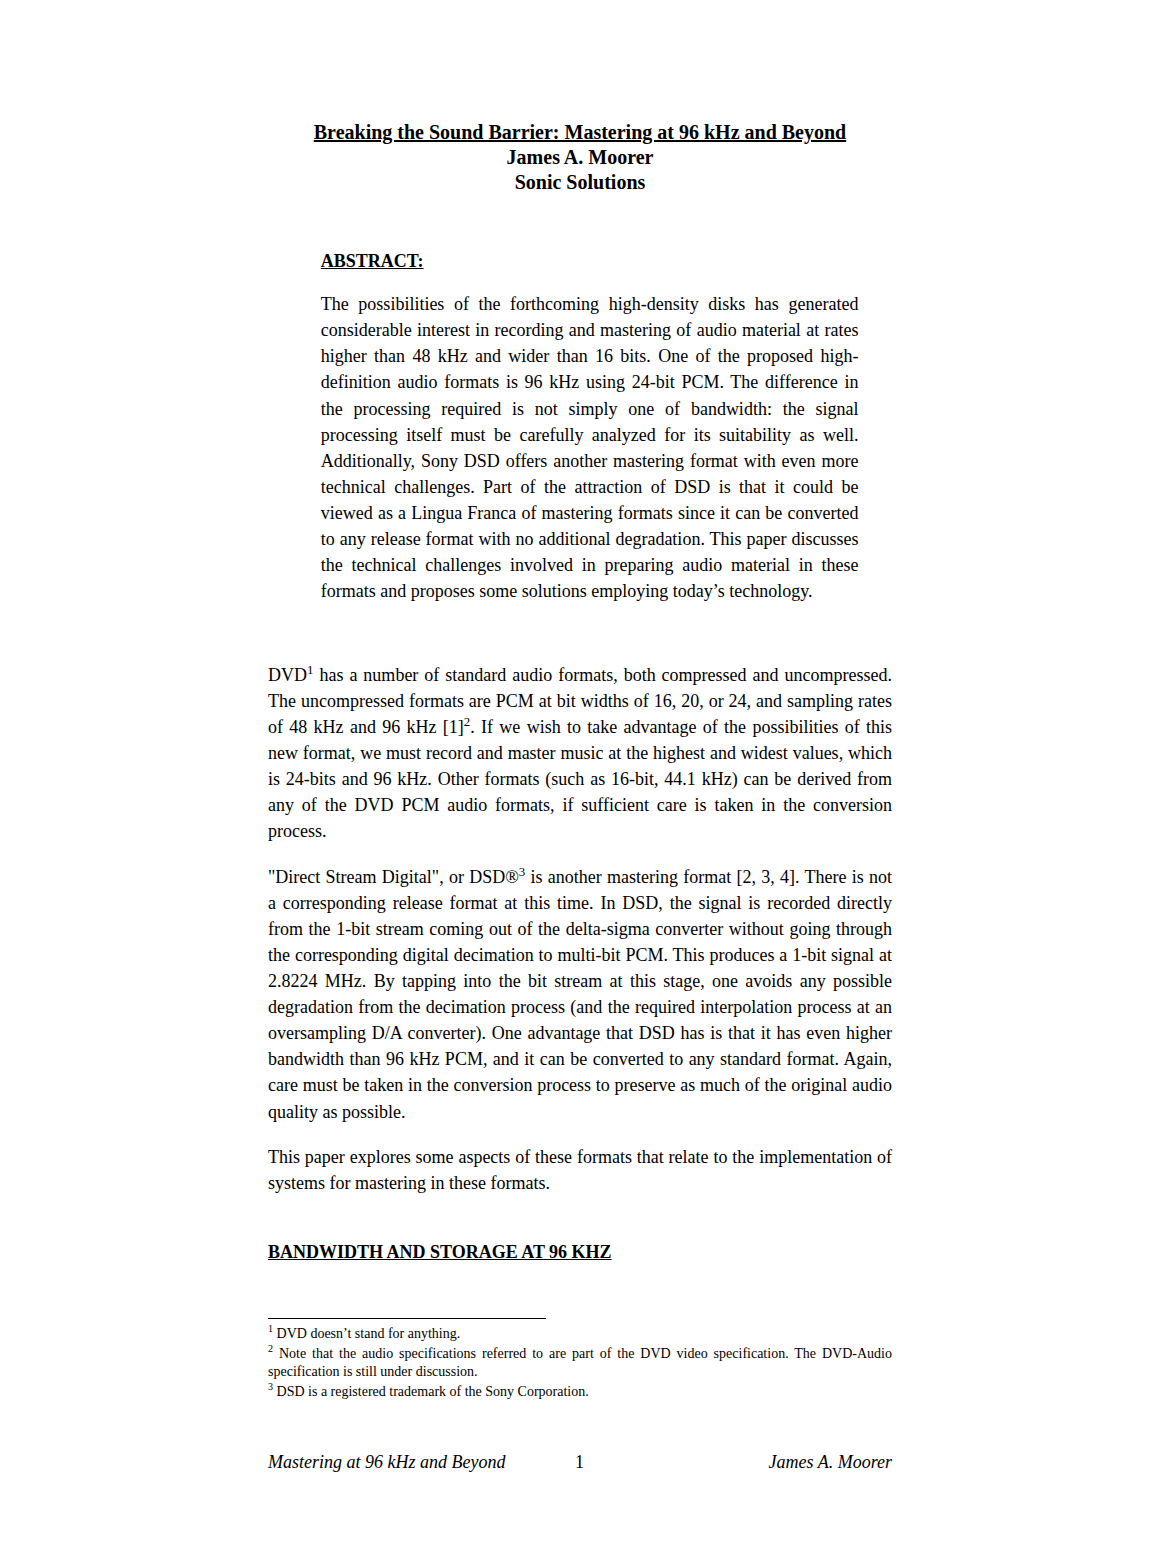Breaking the Sound Barrier: Mastering at 96 kHz and Beyond
James A. Moorer
Sonic Solutions
ABSTRACT:
The possibilities of the forthcoming high-density disks has generated considerable interest in recording and mastering of audio material at rates higher than 48 kHz and wider than 16 bits. One of the proposed high-definition audio formats is 96 kHz using 24-bit PCM. The difference in the processing required is not simply one of bandwidth: the signal processing itself must be carefully analyzed for its suitability as well. Additionally, Sony DSD offers another mastering format with even more technical challenges. Part of the attraction of DSD is that it could be viewed as a Lingua Franca of mastering formats since it can be converted to any release format with no additional degradation. This paper discusses the technical challenges involved in preparing audio material in these formats and proposes some solutions employing today’s technology.
DVD1 has a number of standard audio formats, both compressed and uncompressed. The uncompressed formats are PCM at bit widths of 16, 20, or 24, and sampling rates of 48 kHz and 96 kHz [1]2. If we wish to take advantage of the possibilities of this new format, we must record and master music at the highest and widest values, which is 24-bits and 96 kHz. Other formats (such as 16-bit, 44.1 kHz) can be derived from any of the DVD PCM audio formats, if sufficient care is taken in the conversion process.
"Direct Stream Digital", or DSD®3 is another mastering format [2, 3, 4]. There is not a corresponding release format at this time. In DSD, the signal is recorded directly from the 1-bit stream coming out of the delta-sigma converter without going through the corresponding digital decimation to multi-bit PCM. This produces a 1-bit signal at 2.8224 MHz. By tapping into the bit stream at this stage, one avoids any possible degradation from the decimation process (and the required interpolation process at an oversampling D/A converter). One advantage that DSD has is that it has even higher bandwidth than 96 kHz PCM, and it can be converted to any standard format. Again, care must be taken in the conversion process to preserve as much of the original audio quality as possible.
This paper explores some aspects of these formats that relate to the implementation of systems for mastering in these formats.
BANDWIDTH AND STORAGE AT 96 KHZ
1 DVD doesn’t stand for anything.
2 Note that the audio specifications referred to are part of the DVD video specification. The DVD-Audio specification is still under discussion.
3 DSD is a registered trademark of the Sony Corporation.
Mastering at 96 kHz and Beyond 1 James A. Moorer